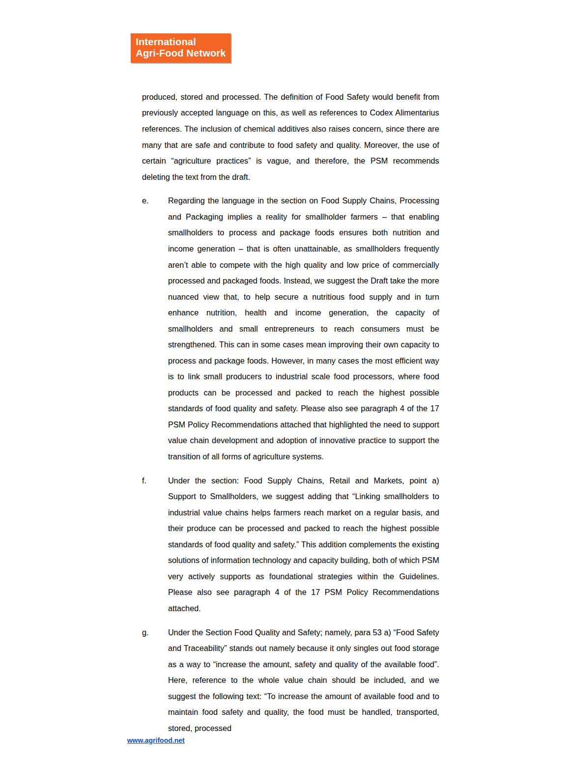International Agri-Food Network
produced, stored and processed. The definition of Food Safety would benefit from previously accepted language on this, as well as references to Codex Alimentarius references. The inclusion of chemical additives also raises concern, since there are many that are safe and contribute to food safety and quality. Moreover, the use of certain “agriculture practices” is vague, and therefore, the PSM recommends deleting the text from the draft.
e. Regarding the language in the section on Food Supply Chains, Processing and Packaging implies a reality for smallholder farmers – that enabling smallholders to process and package foods ensures both nutrition and income generation – that is often unattainable, as smallholders frequently aren’t able to compete with the high quality and low price of commercially processed and packaged foods. Instead, we suggest the Draft take the more nuanced view that, to help secure a nutritious food supply and in turn enhance nutrition, health and income generation, the capacity of smallholders and small entrepreneurs to reach consumers must be strengthened. This can in some cases mean improving their own capacity to process and package foods. However, in many cases the most efficient way is to link small producers to industrial scale food processors, where food products can be processed and packed to reach the highest possible standards of food quality and safety. Please also see paragraph 4 of the 17 PSM Policy Recommendations attached that highlighted the need to support value chain development and adoption of innovative practice to support the transition of all forms of agriculture systems.
f. Under the section: Food Supply Chains, Retail and Markets, point a) Support to Smallholders, we suggest adding that “Linking smallholders to industrial value chains helps farmers reach market on a regular basis, and their produce can be processed and packed to reach the highest possible standards of food quality and safety.” This addition complements the existing solutions of information technology and capacity building, both of which PSM very actively supports as foundational strategies within the Guidelines. Please also see paragraph 4 of the 17 PSM Policy Recommendations attached.
g. Under the Section Food Quality and Safety; namely, para 53 a) “Food Safety and Traceability” stands out namely because it only singles out food storage as a way to “increase the amount, safety and quality of the available food”. Here, reference to the whole value chain should be included, and we suggest the following text: “To increase the amount of available food and to maintain food safety and quality, the food must be handled, transported, stored, processed
www.agrifood.net